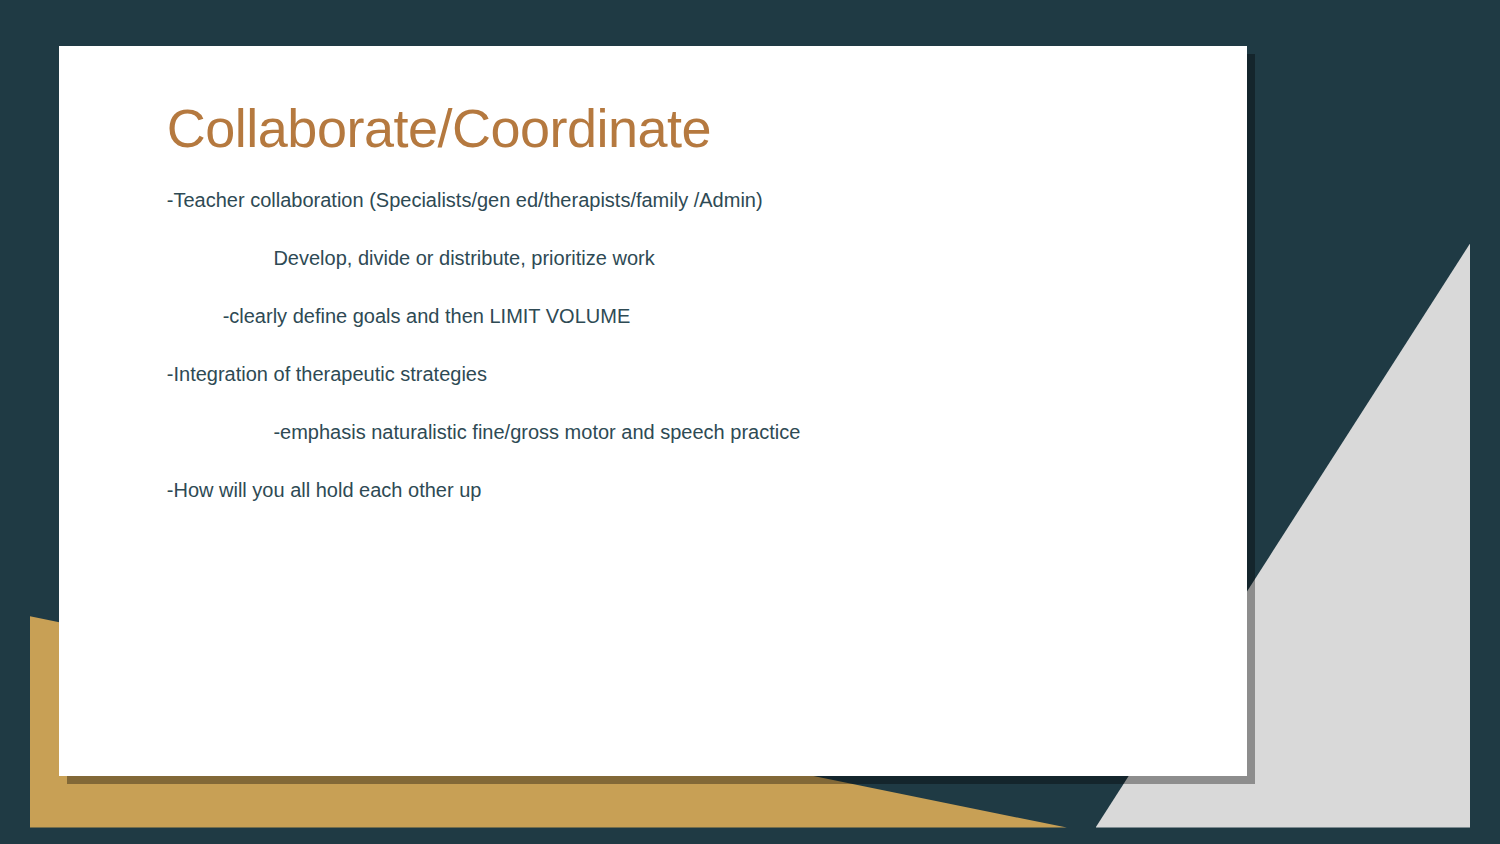Collaborate/Coordinate
-Teacher collaboration (Specialists/gen ed/therapists/family /Admin)
Develop, divide or distribute, prioritize work
-clearly define goals and then LIMIT VOLUME
-Integration of therapeutic strategies
-emphasis naturalistic fine/gross motor and speech practice
-How will you all hold each other up